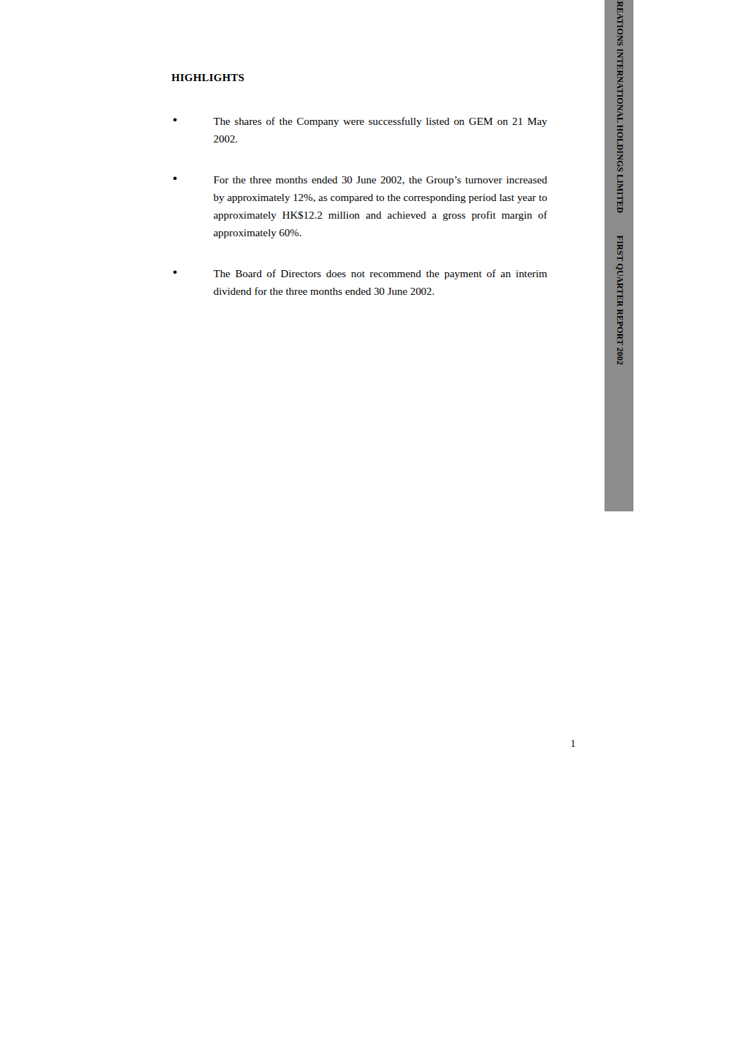FX CREATIONS INTERNATIONAL HOLDINGS LIMITED FIRST QUARTER REPORT 2002
HIGHLIGHTS
The shares of the Company were successfully listed on GEM on 21 May 2002.
For the three months ended 30 June 2002, the Group’s turnover increased by approximately 12%, as compared to the corresponding period last year to approximately HK$12.2 million and achieved a gross profit margin of approximately 60%.
The Board of Directors does not recommend the payment of an interim dividend for the three months ended 30 June 2002.
1